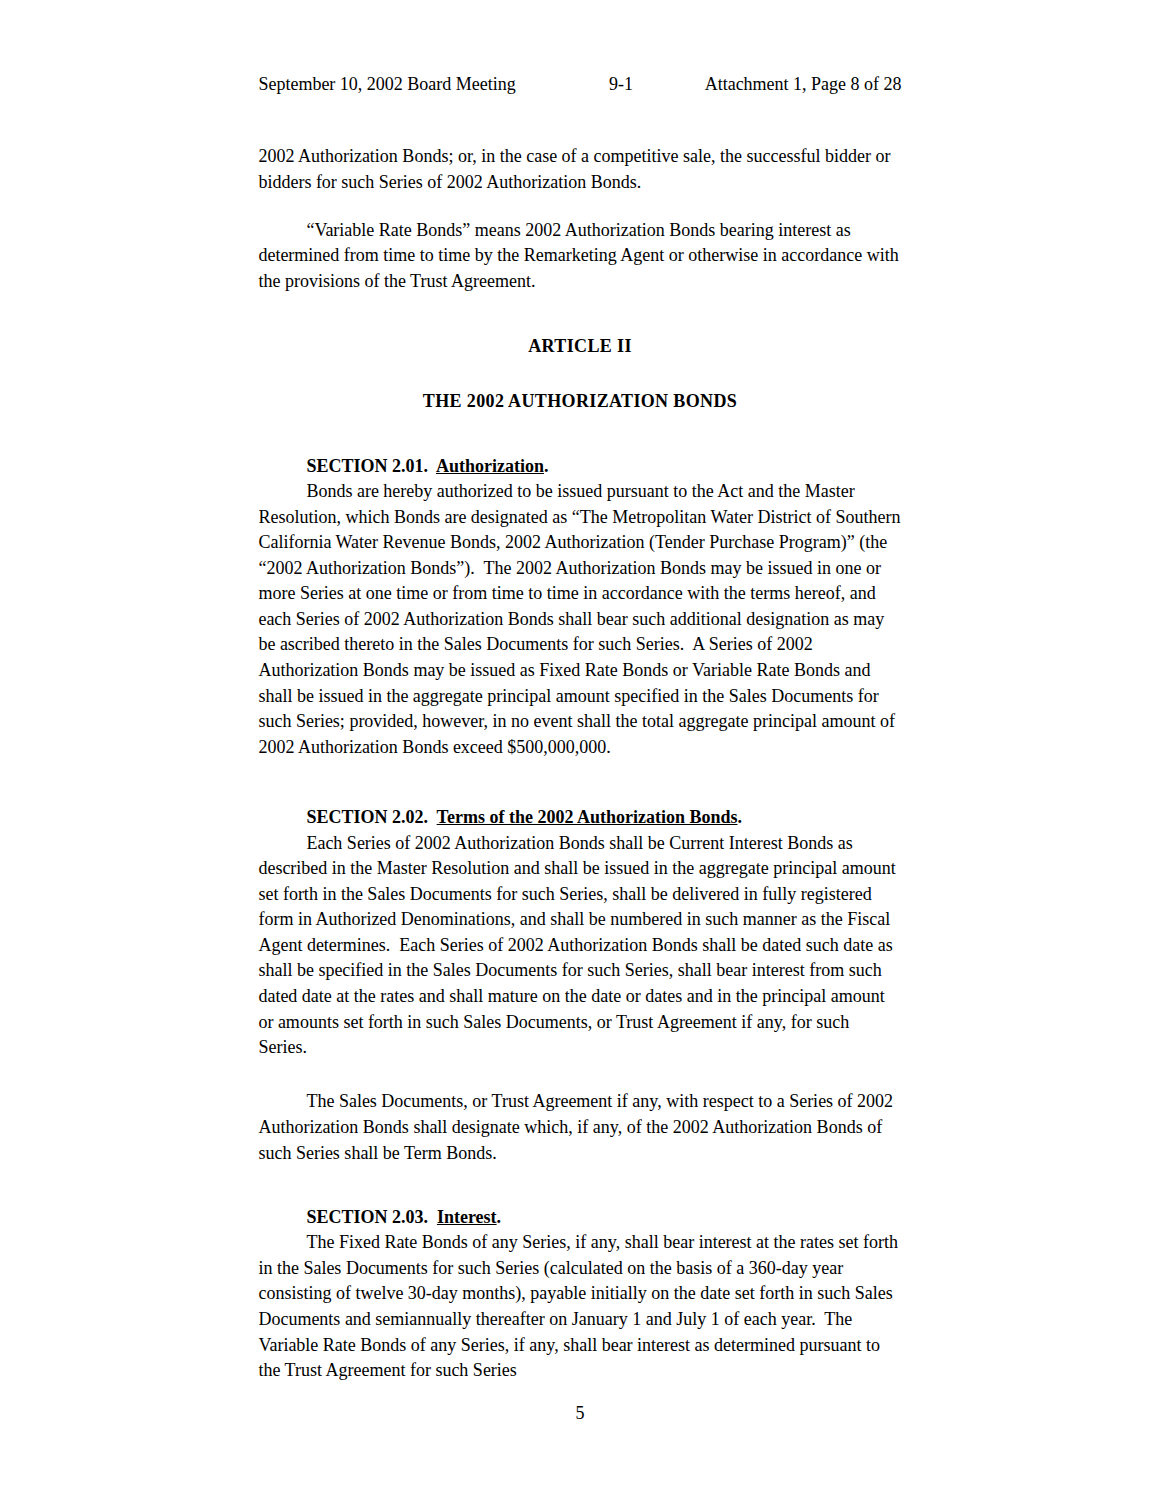September 10, 2002 Board Meeting
9-1
Attachment 1, Page 8 of 28
2002 Authorization Bonds; or, in the case of a competitive sale, the successful bidder or bidders for such Series of 2002 Authorization Bonds.
“Variable Rate Bonds” means 2002 Authorization Bonds bearing interest as determined from time to time by the Remarketing Agent or otherwise in accordance with the provisions of the Trust Agreement.
ARTICLE II
THE 2002 AUTHORIZATION BONDS
SECTION 2.01. Authorization.
Bonds are hereby authorized to be issued pursuant to the Act and the Master Resolution, which Bonds are designated as “The Metropolitan Water District of Southern California Water Revenue Bonds, 2002 Authorization (Tender Purchase Program)” (the “2002 Authorization Bonds”). The 2002 Authorization Bonds may be issued in one or more Series at one time or from time to time in accordance with the terms hereof, and each Series of 2002 Authorization Bonds shall bear such additional designation as may be ascribed thereto in the Sales Documents for such Series. A Series of 2002 Authorization Bonds may be issued as Fixed Rate Bonds or Variable Rate Bonds and shall be issued in the aggregate principal amount specified in the Sales Documents for such Series; provided, however, in no event shall the total aggregate principal amount of 2002 Authorization Bonds exceed $500,000,000.
SECTION 2.02. Terms of the 2002 Authorization Bonds.
Each Series of 2002 Authorization Bonds shall be Current Interest Bonds as described in the Master Resolution and shall be issued in the aggregate principal amount set forth in the Sales Documents for such Series, shall be delivered in fully registered form in Authorized Denominations, and shall be numbered in such manner as the Fiscal Agent determines. Each Series of 2002 Authorization Bonds shall be dated such date as shall be specified in the Sales Documents for such Series, shall bear interest from such dated date at the rates and shall mature on the date or dates and in the principal amount or amounts set forth in such Sales Documents, or Trust Agreement if any, for such Series.
The Sales Documents, or Trust Agreement if any, with respect to a Series of 2002 Authorization Bonds shall designate which, if any, of the 2002 Authorization Bonds of such Series shall be Term Bonds.
SECTION 2.03. Interest.
The Fixed Rate Bonds of any Series, if any, shall bear interest at the rates set forth in the Sales Documents for such Series (calculated on the basis of a 360-day year consisting of twelve 30-day months), payable initially on the date set forth in such Sales Documents and semiannually thereafter on January 1 and July 1 of each year. The Variable Rate Bonds of any Series, if any, shall bear interest as determined pursuant to the Trust Agreement for such Series
5